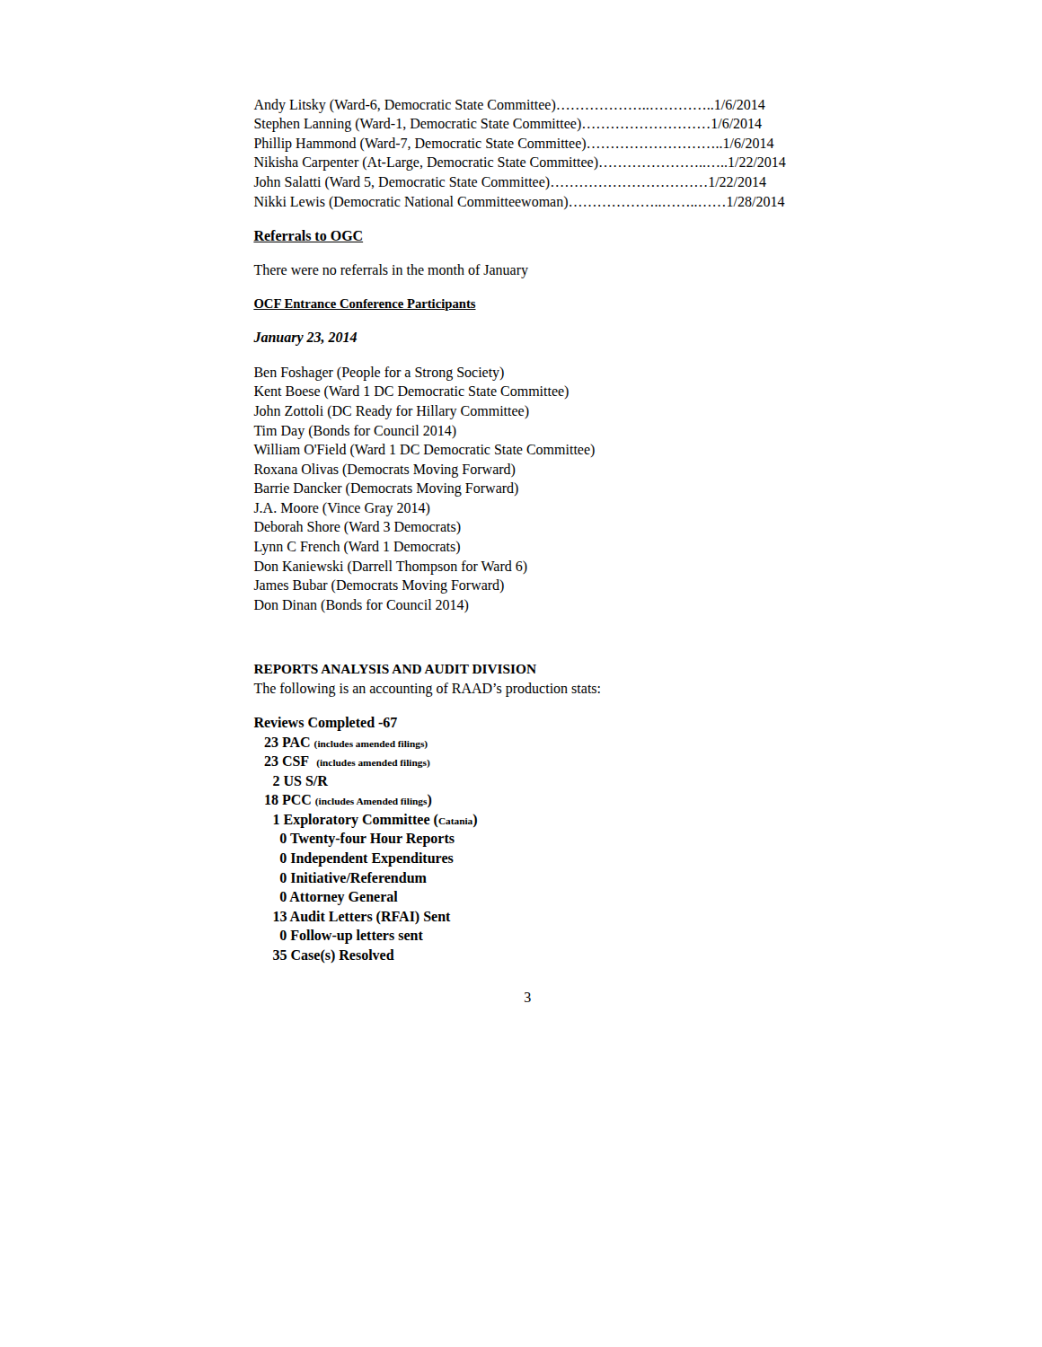Andy Litsky (Ward-6, Democratic State Committee)………………..…………..1/6/2014
Stephen Lanning (Ward-1, Democratic State Committee)………………………1/6/2014
Phillip Hammond (Ward-7, Democratic State Committee)………………………..1/6/2014
Nikisha Carpenter (At-Large, Democratic State Committee)…………………..…..1/22/2014
John Salatti (Ward 5, Democratic State Committee)……………………………1/22/2014
Nikki Lewis (Democratic National Committeewoman)………………..……..……1/28/2014
Referrals to OGC
There were no referrals in the month of January
OCF Entrance Conference Participants
January 23, 2014
Ben Foshager (People for a Strong Society)
Kent Boese (Ward 1 DC Democratic State Committee)
John Zottoli (DC Ready for Hillary Committee)
Tim Day (Bonds for Council 2014)
William O'Field (Ward 1 DC Democratic State Committee)
Roxana Olivas (Democrats Moving Forward)
Barrie Dancker (Democrats Moving Forward)
J.A. Moore (Vince Gray 2014)
Deborah Shore (Ward 3 Democrats)
Lynn C French (Ward 1 Democrats)
Don Kaniewski (Darrell Thompson for Ward 6)
James Bubar (Democrats Moving Forward)
Don Dinan (Bonds for Council 2014)
REPORTS ANALYSIS AND AUDIT DIVISION
The following is an accounting of RAAD’s production stats:
Reviews Completed -67
23 PAC (includes amended filings)
23 CSF (includes amended filings)
2 US S/R
18 PCC (includes Amended filings)
1 Exploratory Committee (Catania)
0 Twenty-four Hour Reports
0 Independent Expenditures
0 Initiative/Referendum
0 Attorney General
13 Audit Letters (RFAI) Sent
0 Follow-up letters sent
35 Case(s) Resolved
3